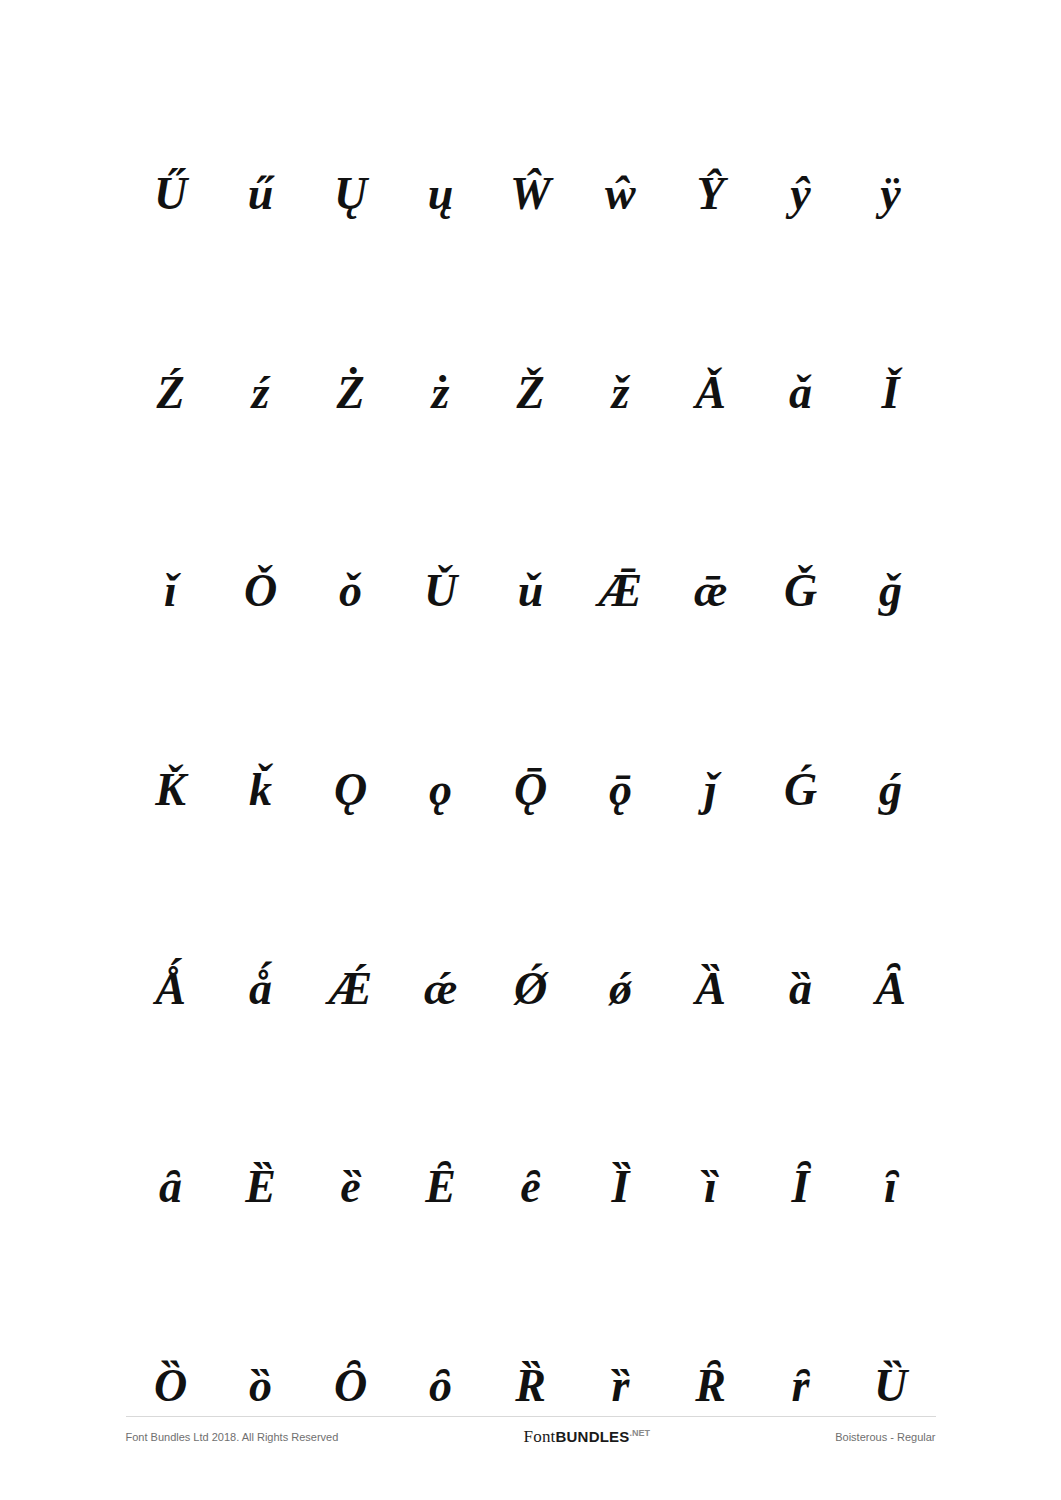Ű ű Ų ų Ŵ ŵ Ŷ ŷ ÿ Ź ź Ż ż Ž ž Ǎ ǎ Ǐ ǐ Ǒ ǒ Ǔ ǔ Ǣ ǣ Ǧ ǧ Ǩ ǩ Ǫ ǫ Ǭ ǭ ǰ Ǵ ǵ Ǻ ǻ Ǽ ǽ Ǿ ǿ Ȁ ȁ Ȃ ȃ Ȅ ȅ Ȇ ȇ Ȉ ȉ Ȋ ȋ Ȍ ȍ Ȏ ȏ Ȑ ȑ Ȓ ȓ Ȕ
Font Bundles Ltd 2018. All Rights Reserved
Font BUNDLES.NET
Boisterous - Regular